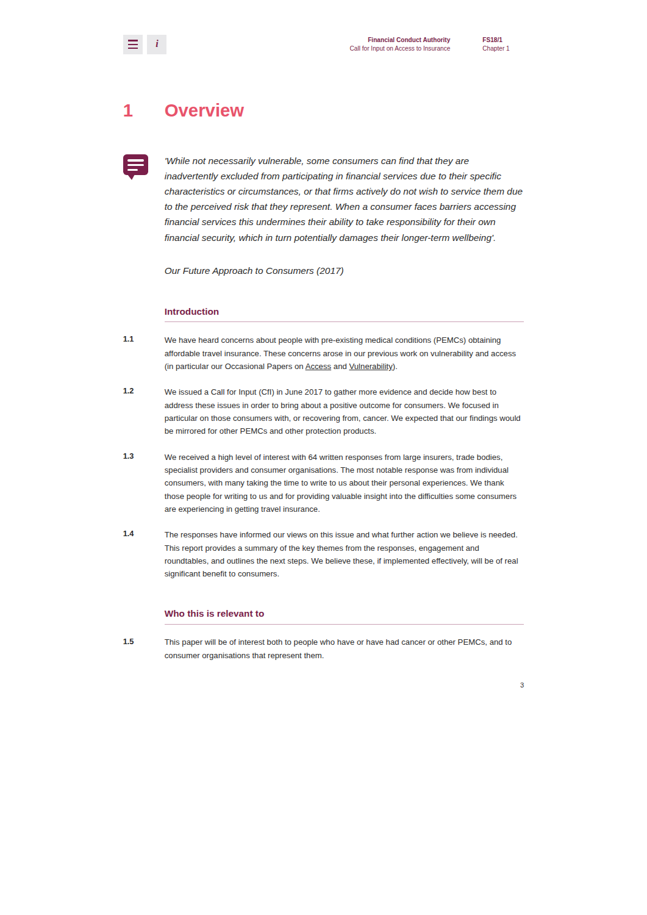i
Financial Conduct Authority
Call for Input on Access to Insurance
FS18/1
Chapter 1
1
Overview
'While not necessarily vulnerable, some consumers can find that they are inadvertently excluded from participating in financial services due to their specific characteristics or circumstances, or that firms actively do not wish to service them due to the perceived risk that they represent. When a consumer faces barriers accessing financial services this undermines their ability to take responsibility for their own financial security, which in turn potentially damages their longer-term wellbeing'.
Our Future Approach to Consumers (2017)
Introduction
1.1
We have heard concerns about people with pre-existing medical conditions (PEMCs) obtaining affordable travel insurance. These concerns arose in our previous work on vulnerability and access (in particular our Occasional Papers on Access and Vulnerability).
1.2
We issued a Call for Input (CfI) in June 2017 to gather more evidence and decide how best to address these issues in order to bring about a positive outcome for consumers. We focused in particular on those consumers with, or recovering from, cancer. We expected that our findings would be mirrored for other PEMCs and other protection products.
1.3
We received a high level of interest with 64 written responses from large insurers, trade bodies, specialist providers and consumer organisations. The most notable response was from individual consumers, with many taking the time to write to us about their personal experiences. We thank those people for writing to us and for providing valuable insight into the difficulties some consumers are experiencing in getting travel insurance.
1.4
The responses have informed our views on this issue and what further action we believe is needed. This report provides a summary of the key themes from the responses, engagement and roundtables, and outlines the next steps. We believe these, if implemented effectively, will be of real significant benefit to consumers.
Who this is relevant to
1.5
This paper will be of interest both to people who have or have had cancer or other PEMCs, and to consumer organisations that represent them.
3